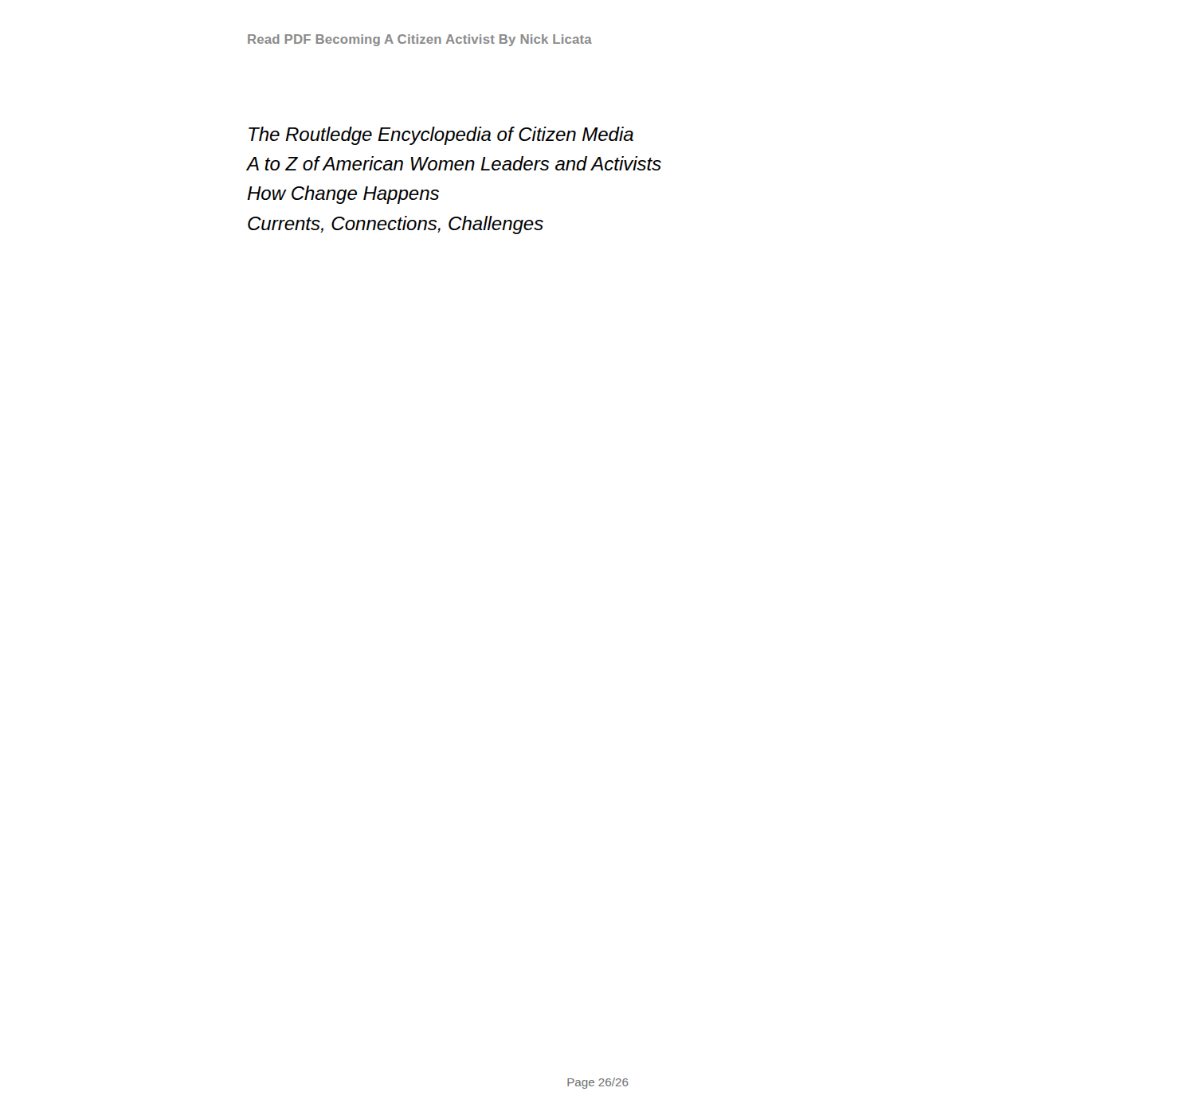Read PDF Becoming A Citizen Activist By Nick Licata
The Routledge Encyclopedia of Citizen Media
A to Z of American Women Leaders and Activists
How Change Happens
Currents, Connections, Challenges
Page 26/26